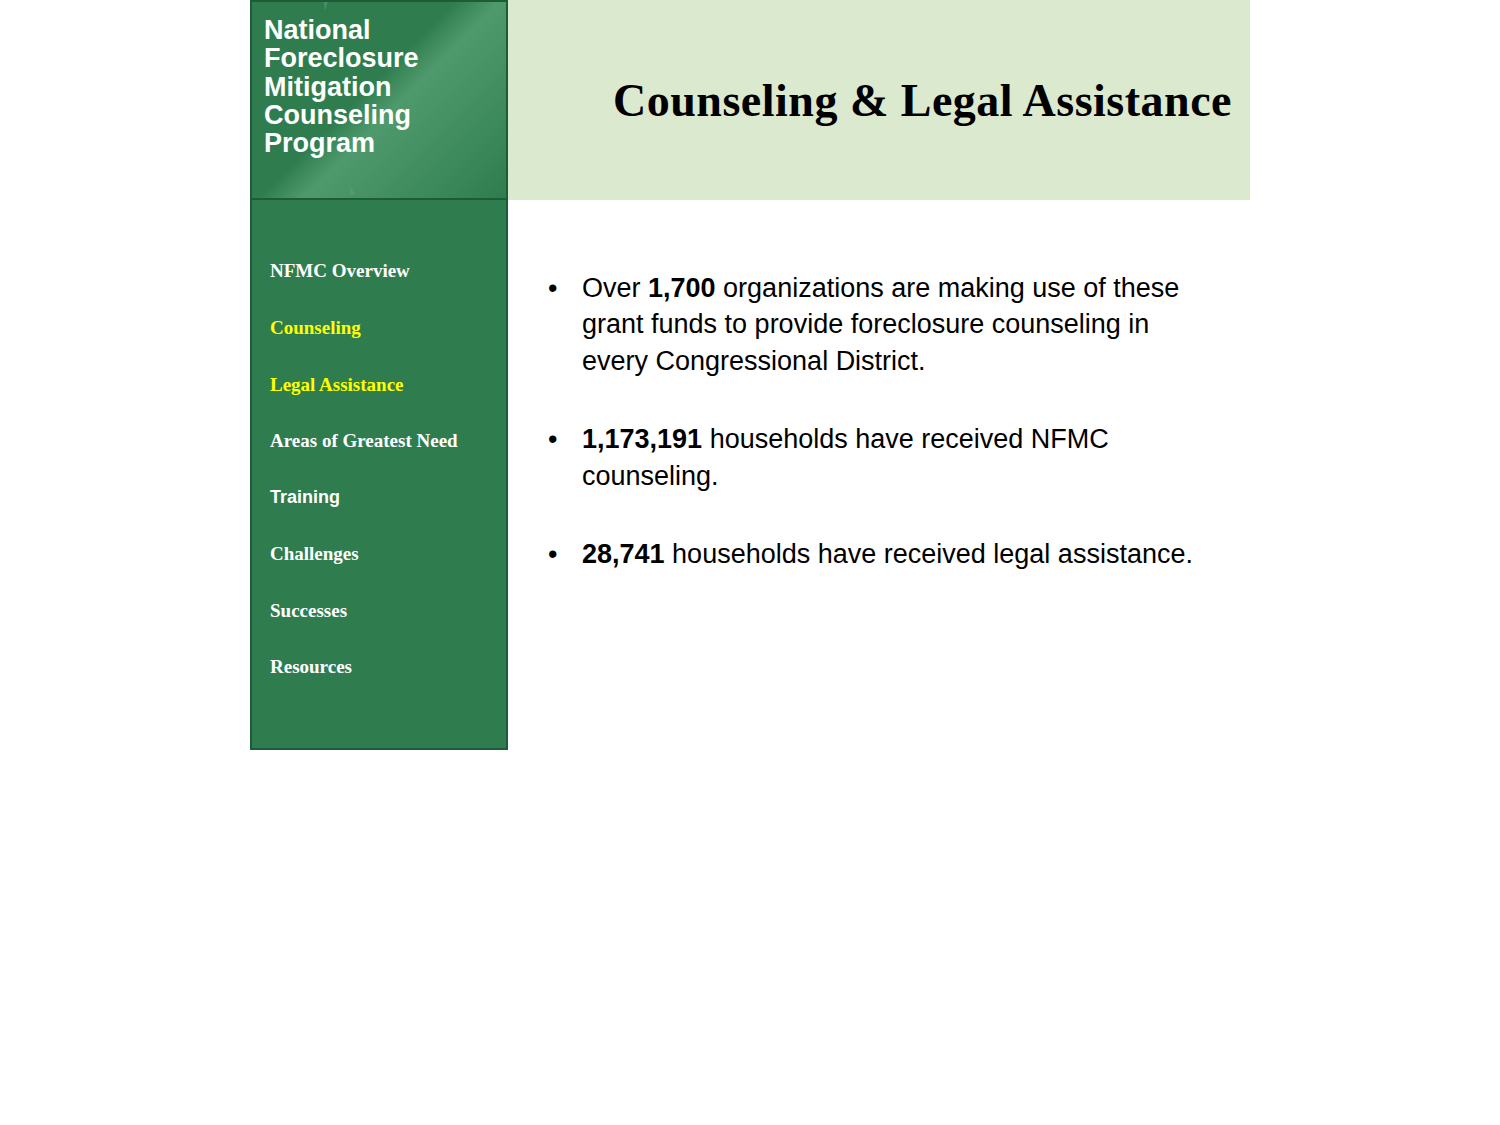National
Foreclosure
Mitigation
Counseling
Program
Counseling & Legal Assistance
NFMC Overview
Counseling
Legal Assistance
Areas of Greatest Need
Training
Challenges
Successes
Resources
Over 1,700 organizations are making use of these grant funds to provide foreclosure counseling in every Congressional District.
1,173,191 households have received NFMC counseling.
28,741 households have received legal assistance.